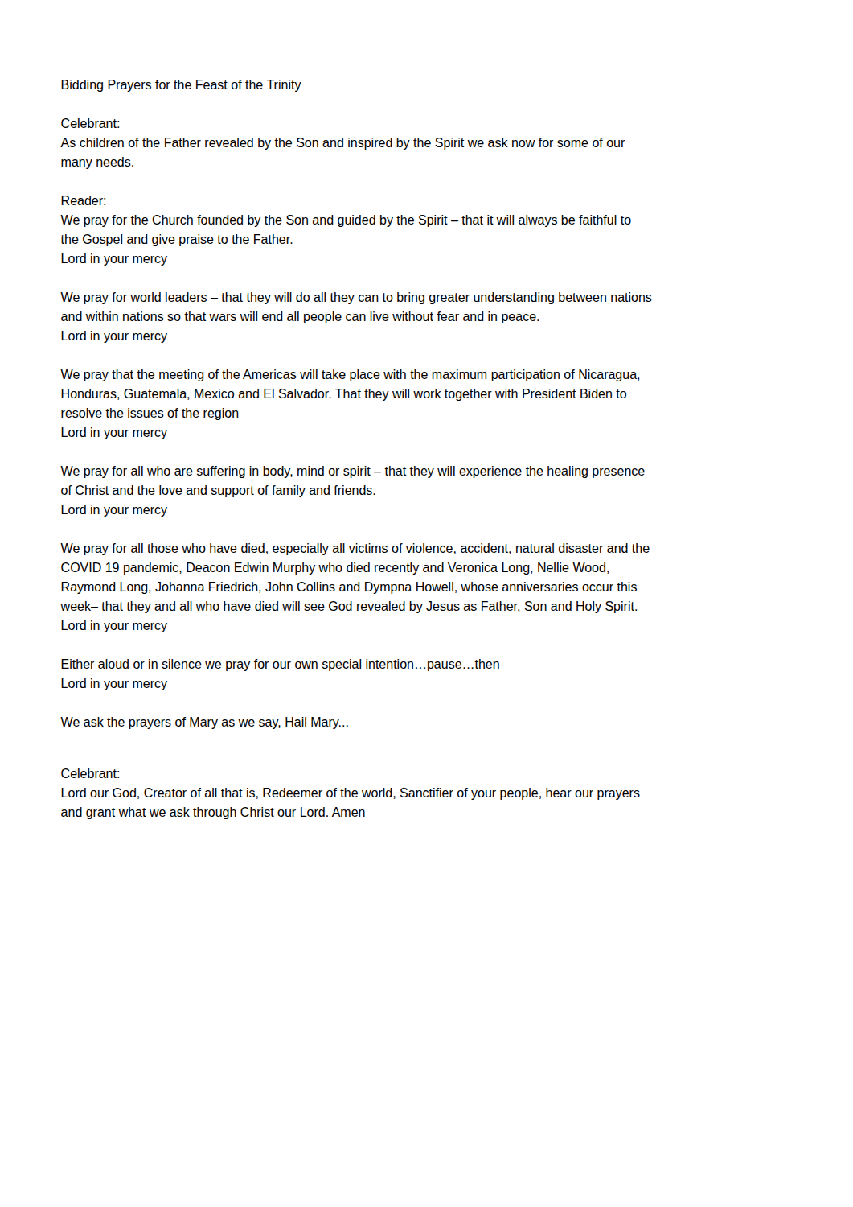Bidding Prayers for the Feast of the Trinity
Celebrant:
As children of the Father revealed by the Son and inspired by the Spirit we ask now for some of our many needs.
Reader:
We pray for the Church founded by the Son and guided by the Spirit – that it will always be faithful to the Gospel and give praise to the Father.
Lord in your mercy
We pray for world leaders – that they will do all they can to bring greater understanding between nations and within nations so that wars will end all people can live without fear and in peace.
Lord in your mercy
We pray that the meeting of the Americas will take place with the maximum participation of Nicaragua, Honduras, Guatemala, Mexico and El Salvador. That they will work together with President Biden to resolve the issues of the region
Lord in your mercy
We pray for all who are suffering in body, mind or spirit – that they will experience the healing presence of Christ and the love and support of family and friends.
Lord in your mercy
We pray for all those who have died, especially all victims of violence, accident, natural disaster and the COVID 19 pandemic, Deacon Edwin Murphy who died recently and Veronica Long, Nellie Wood, Raymond Long, Johanna Friedrich, John Collins and Dympna Howell, whose anniversaries occur this week– that they and all who have died will see God revealed by Jesus as Father, Son and Holy Spirit.
Lord in your mercy
Either aloud or in silence we pray for our own special intention…pause…then
Lord in your mercy
We ask the prayers of Mary as we say, Hail Mary...
Celebrant:
Lord our God, Creator of all that is, Redeemer of the world, Sanctifier of your people, hear our prayers and grant what we ask through Christ our Lord. Amen